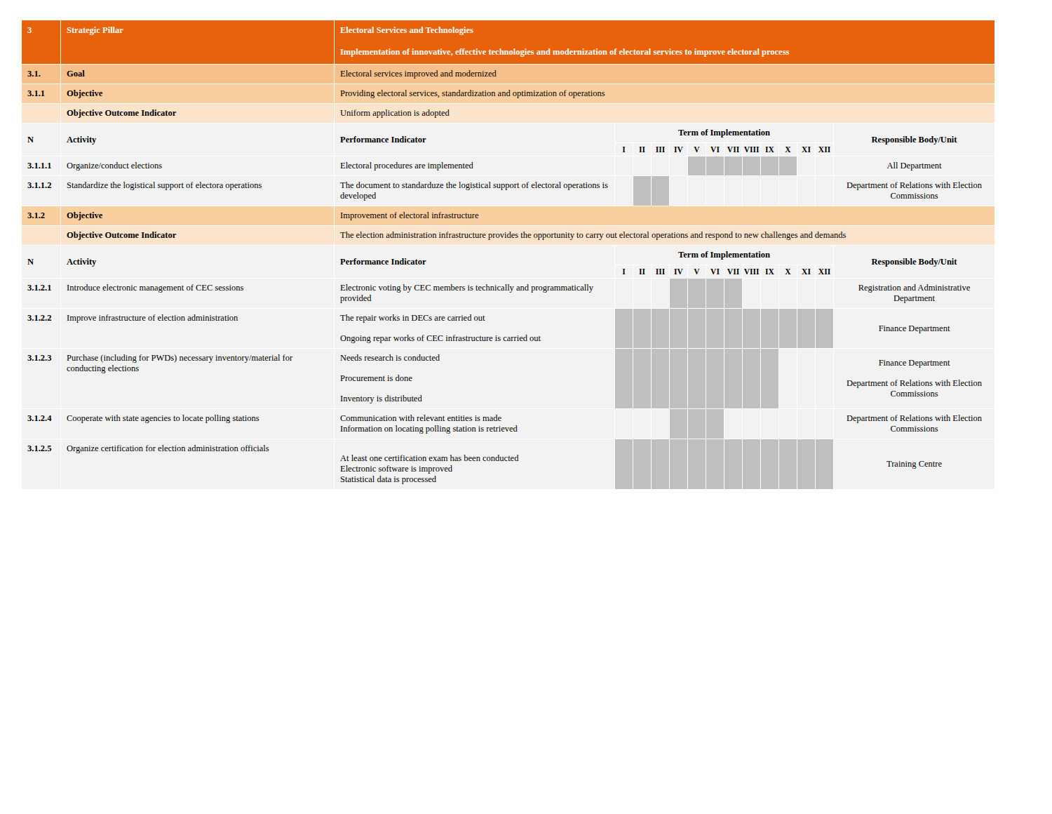| 3 | Strategic Pillar | Electoral Services and Technologies Implementation of innovative, effective technologies and modernization of electoral services to improve electoral process |
| 3.1. | Goal | Electoral services improved and modernized |
| 3.1.1 | Objective | Providing electoral services, standardization and optimization of operations |
| | Objective Outcome Indicator | Uniform application is adopted |
| N | Activity | Performance Indicator | Term of Implementation | Responsible Body/Unit |
| I | II | III | IV | V | VI | VII | VIII | IX | X | XI | XII |
| 3.1.1.1 | Organize/conduct elections | Electoral procedures are implemented | | | | | | | | | | | | | All Department |
| 3.1.1.2 | Standardize the logistical support of electora operations | The document to standarduze the logistical support of electoral operations is developed | | | | | | | | | | | | | Department of Relations with Election Commissions |
| 3.1.2 | Objective | Improvement of electoral infrastructure |
| | Objective Outcome Indicator | The election administration infrastructure provides the opportunity to carry out electoral operations and respond to new challenges and demands |
| N | Activity | Performance Indicator | Term of Implementation | Responsible Body/Unit |
| I | II | III | IV | V | VI | VII | VIII | IX | X | XI | XII |
| 3.1.2.1 | Introduce electronic management of CEC sessions | Electronic voting by CEC members is technically and programmatically provided | | | | | | | | | | | | | Registration and Administrative Department |
| 3.1.2.2 | Improve infrastructure of election administration | The repair works in DECs are carried out Ongoing repar works of CEC infrastructure is carried out | | | | | | | | | | | | | Finance Department |
| 3.1.2.3 | Purchase (including for PWDs) necessary inventory/material for conducting elections | Needs research is conducted Procurement is done Inventory is distributed | | | | | | | | | | | | | Finance Department Department of Relations with Election Commissions |
| 3.1.2.4 | Cooperate with state agencies to locate polling stations | Communication with relevant entities is made Information on locating polling station is retrieved | | | | | | | | | | | | | Department of Relations with Election Commissions |
| 3.1.2.5 | Organize certification for election administration officials | At least one certification exam has been conducted Electronic software is improved Statistical data is processed | | | | | | | | | | | | | Training Centre |